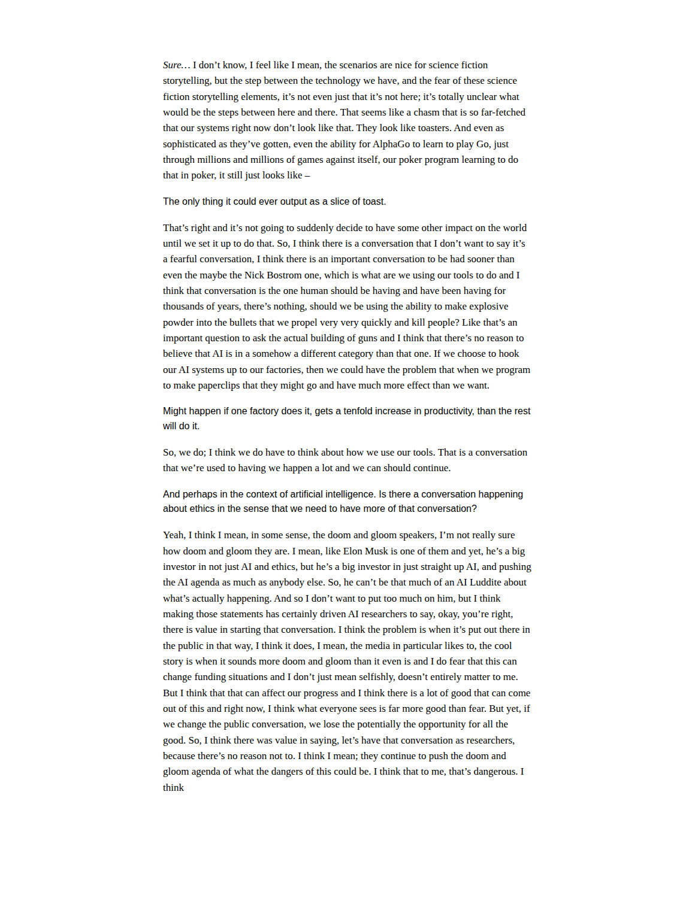Sure… I don’t know, I feel like I mean, the scenarios are nice for science fiction storytelling, but the step between the technology we have, and the fear of these science fiction storytelling elements, it’s not even just that it’s not here; it’s totally unclear what would be the steps between here and there. That seems like a chasm that is so far-fetched that our systems right now don’t look like that. They look like toasters. And even as sophisticated as they’ve gotten, even the ability for AlphaGo to learn to play Go, just through millions and millions of games against itself, our poker program learning to do that in poker, it still just looks like –
The only thing it could ever output as a slice of toast.
That’s right and it’s not going to suddenly decide to have some other impact on the world until we set it up to do that. So, I think there is a conversation that I don’t want to say it’s a fearful conversation, I think there is an important conversation to be had sooner than even the maybe the Nick Bostrom one, which is what are we using our tools to do and I think that conversation is the one human should be having and have been having for thousands of years, there’s nothing, should we be using the ability to make explosive powder into the bullets that we propel very very quickly and kill people? Like that’s an important question to ask the actual building of guns and I think that there’s no reason to believe that AI is in a somehow a different category than that one. If we choose to hook our AI systems up to our factories, then we could have the problem that when we program to make paperclips that they might go and have much more effect than we want.
Might happen if one factory does it, gets a tenfold increase in productivity, than the rest will do it.
So, we do; I think we do have to think about how we use our tools. That is a conversation that we’re used to having we happen a lot and we can should continue.
And perhaps in the context of artificial intelligence. Is there a conversation happening about ethics in the sense that we need to have more of that conversation?
Yeah, I think I mean, in some sense, the doom and gloom speakers, I’m not really sure how doom and gloom they are. I mean, like Elon Musk is one of them and yet, he’s a big investor in not just AI and ethics, but he’s a big investor in just straight up AI, and pushing the AI agenda as much as anybody else. So, he can’t be that much of an AI Luddite about what’s actually happening. And so I don’t want to put too much on him, but I think making those statements has certainly driven AI researchers to say, okay, you’re right, there is value in starting that conversation. I think the problem is when it’s put out there in the public in that way, I think it does, I mean, the media in particular likes to, the cool story is when it sounds more doom and gloom than it even is and I do fear that this can change funding situations and I don’t just mean selfishly, doesn’t entirely matter to me. But I think that that can affect our progress and I think there is a lot of good that can come out of this and right now, I think what everyone sees is far more good than fear. But yet, if we change the public conversation, we lose the potentially the opportunity for all the good. So, I think there was value in saying, let’s have that conversation as researchers, because there’s no reason not to. I think I mean; they continue to push the doom and gloom agenda of what the dangers of this could be. I think that to me, that’s dangerous. I think